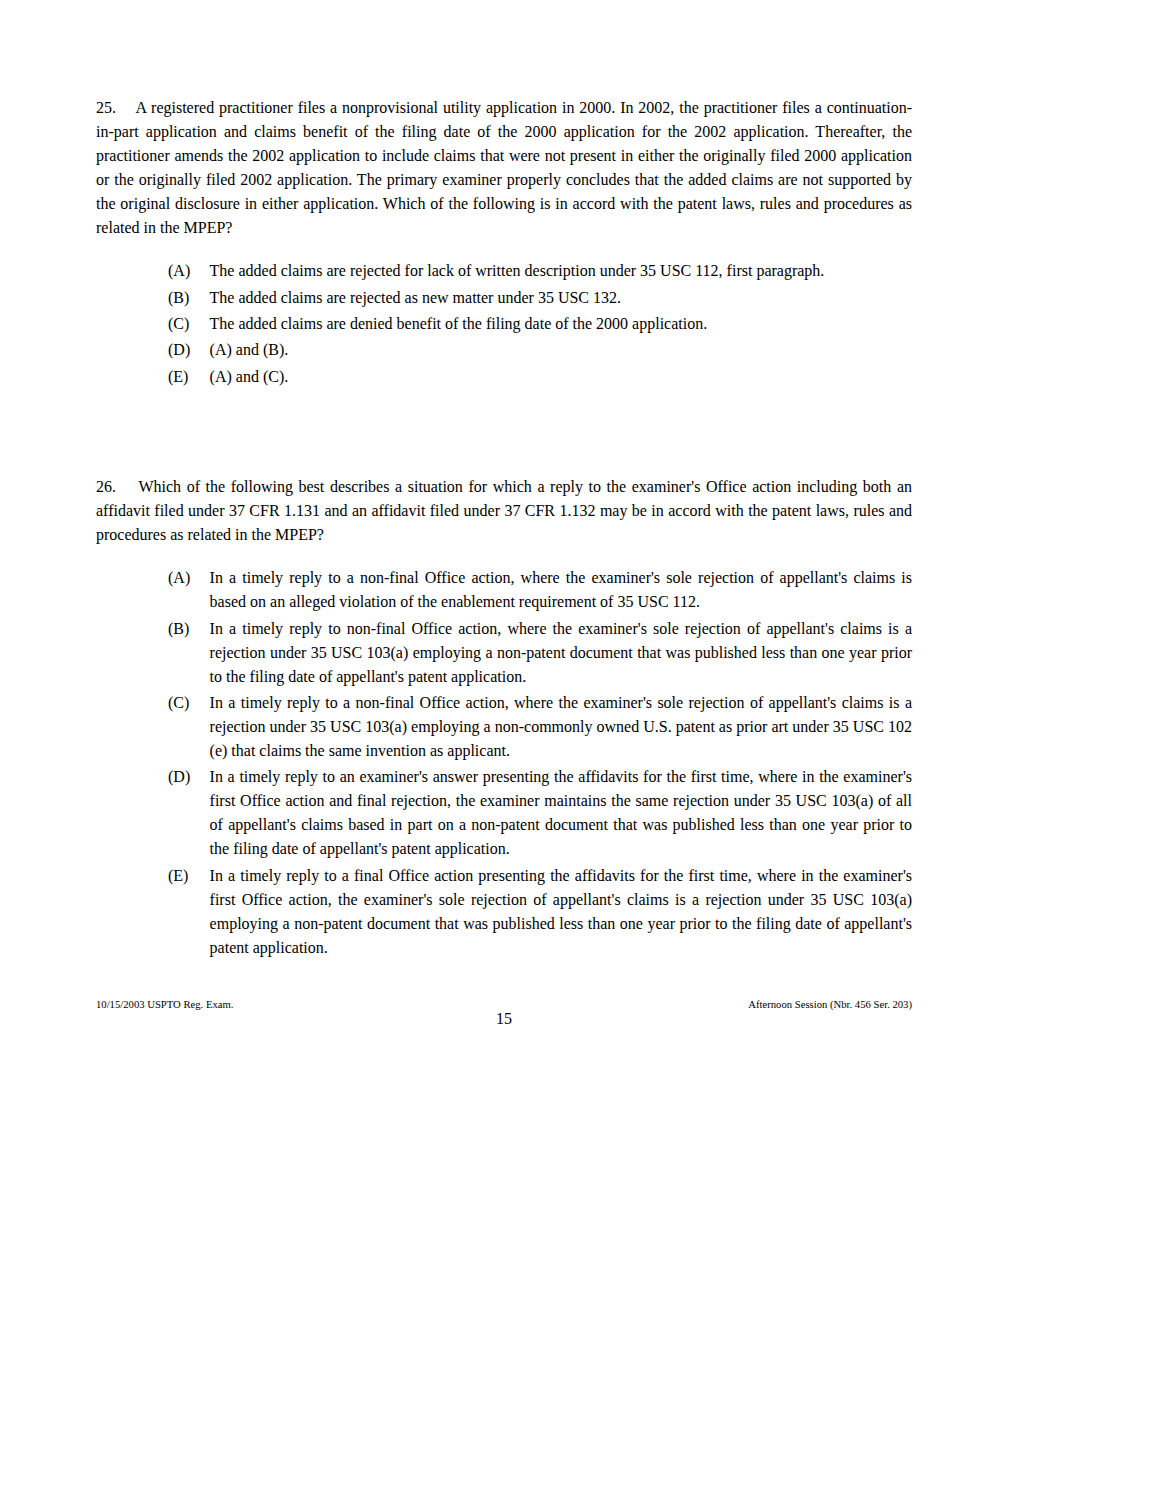25. A registered practitioner files a nonprovisional utility application in 2000. In 2002, the practitioner files a continuation-in-part application and claims benefit of the filing date of the 2000 application for the 2002 application. Thereafter, the practitioner amends the 2002 application to include claims that were not present in either the originally filed 2000 application or the originally filed 2002 application. The primary examiner properly concludes that the added claims are not supported by the original disclosure in either application. Which of the following is in accord with the patent laws, rules and procedures as related in the MPEP?
(A) The added claims are rejected for lack of written description under 35 USC 112, first paragraph.
(B) The added claims are rejected as new matter under 35 USC 132.
(C) The added claims are denied benefit of the filing date of the 2000 application.
(D) (A) and (B).
(E) (A) and (C).
26. Which of the following best describes a situation for which a reply to the examiner's Office action including both an affidavit filed under 37 CFR 1.131 and an affidavit filed under 37 CFR 1.132 may be in accord with the patent laws, rules and procedures as related in the MPEP?
(A) In a timely reply to a non-final Office action, where the examiner's sole rejection of appellant's claims is based on an alleged violation of the enablement requirement of 35 USC 112.
(B) In a timely reply to non-final Office action, where the examiner's sole rejection of appellant's claims is a rejection under 35 USC 103(a) employing a non-patent document that was published less than one year prior to the filing date of appellant's patent application.
(C) In a timely reply to a non-final Office action, where the examiner's sole rejection of appellant's claims is a rejection under 35 USC 103(a) employing a non-commonly owned U.S. patent as prior art under 35 USC 102 (e) that claims the same invention as applicant.
(D) In a timely reply to an examiner's answer presenting the affidavits for the first time, where in the examiner's first Office action and final rejection, the examiner maintains the same rejection under 35 USC 103(a) of all of appellant's claims based in part on a non-patent document that was published less than one year prior to the filing date of appellant's patent application.
(E) In a timely reply to a final Office action presenting the affidavits for the first time, where in the examiner's first Office action, the examiner's sole rejection of appellant's claims is a rejection under 35 USC 103(a) employing a non-patent document that was published less than one year prior to the filing date of appellant's patent application.
10/15/2003 USPTO Reg. Exam. Afternoon Session (Nbr. 456 Ser. 203)
15